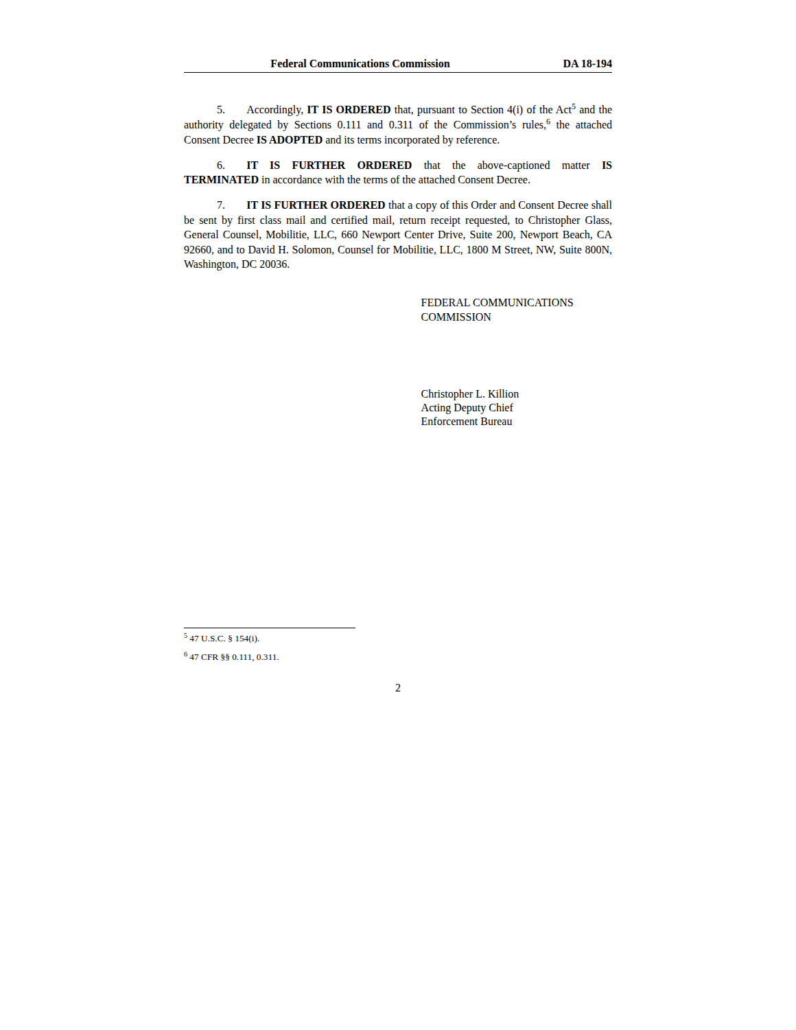Federal Communications Commission
DA 18-194
5. Accordingly, IT IS ORDERED that, pursuant to Section 4(i) of the Act5 and the authority delegated by Sections 0.111 and 0.311 of the Commission’s rules,6 the attached Consent Decree IS ADOPTED and its terms incorporated by reference.
6. IT IS FURTHER ORDERED that the above-captioned matter IS TERMINATED in accordance with the terms of the attached Consent Decree.
7. IT IS FURTHER ORDERED that a copy of this Order and Consent Decree shall be sent by first class mail and certified mail, return receipt requested, to Christopher Glass, General Counsel, Mobilitie, LLC, 660 Newport Center Drive, Suite 200, Newport Beach, CA 92660, and to David H. Solomon, Counsel for Mobilitie, LLC, 1800 M Street, NW, Suite 800N, Washington, DC 20036.
FEDERAL COMMUNICATIONS COMMISSION
Christopher L. Killion
Acting Deputy Chief
Enforcement Bureau
5 47 U.S.C. § 154(i).
6 47 CFR §§ 0.111, 0.311.
2